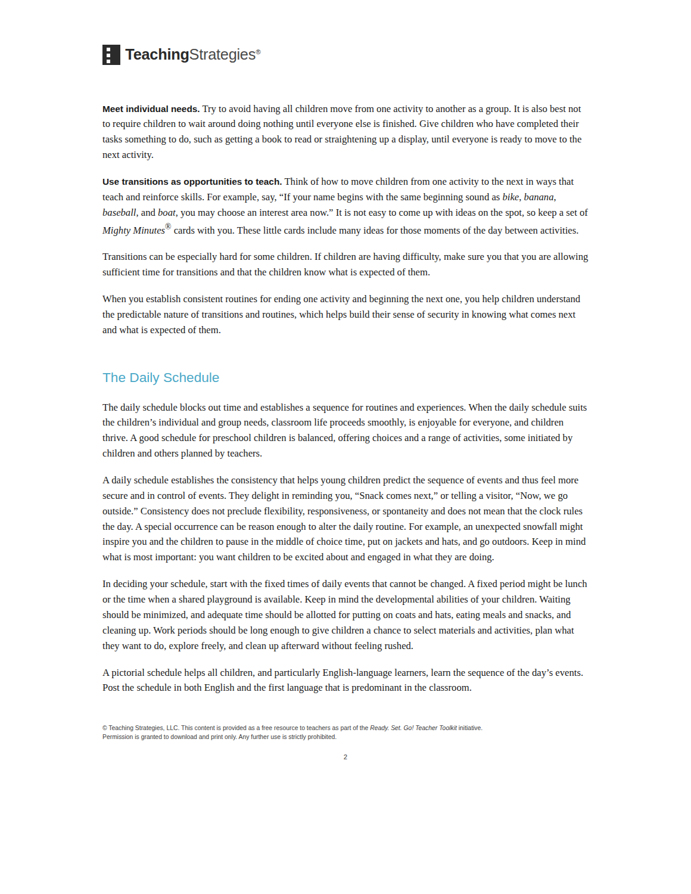Teaching Strategies®
Meet individual needs. Try to avoid having all children move from one activity to another as a group. It is also best not to require children to wait around doing nothing until everyone else is finished. Give children who have completed their tasks something to do, such as getting a book to read or straightening up a display, until everyone is ready to move to the next activity.
Use transitions as opportunities to teach. Think of how to move children from one activity to the next in ways that teach and reinforce skills. For example, say, “If your name begins with the same beginning sound as bike, banana, baseball, and boat, you may choose an interest area now.” It is not easy to come up with ideas on the spot, so keep a set of Mighty Minutes® cards with you. These little cards include many ideas for those moments of the day between activities.
Transitions can be especially hard for some children. If children are having difficulty, make sure you that you are allowing sufficient time for transitions and that the children know what is expected of them.
When you establish consistent routines for ending one activity and beginning the next one, you help children understand the predictable nature of transitions and routines, which helps build their sense of security in knowing what comes next and what is expected of them.
The Daily Schedule
The daily schedule blocks out time and establishes a sequence for routines and experiences. When the daily schedule suits the children’s individual and group needs, classroom life proceeds smoothly, is enjoyable for everyone, and children thrive. A good schedule for preschool children is balanced, offering choices and a range of activities, some initiated by children and others planned by teachers.
A daily schedule establishes the consistency that helps young children predict the sequence of events and thus feel more secure and in control of events. They delight in reminding you, “Snack comes next,” or telling a visitor, “Now, we go outside.” Consistency does not preclude flexibility, responsiveness, or spontaneity and does not mean that the clock rules the day. A special occurrence can be reason enough to alter the daily routine. For example, an unexpected snowfall might inspire you and the children to pause in the middle of choice time, put on jackets and hats, and go outdoors. Keep in mind what is most important: you want children to be excited about and engaged in what they are doing.
In deciding your schedule, start with the fixed times of daily events that cannot be changed. A fixed period might be lunch or the time when a shared playground is available. Keep in mind the developmental abilities of your children. Waiting should be minimized, and adequate time should be allotted for putting on coats and hats, eating meals and snacks, and cleaning up. Work periods should be long enough to give children a chance to select materials and activities, plan what they want to do, explore freely, and clean up afterward without feeling rushed.
A pictorial schedule helps all children, and particularly English-language learners, learn the sequence of the day’s events. Post the schedule in both English and the first language that is predominant in the classroom.
© Teaching Strategies, LLC. This content is provided as a free resource to teachers as part of the Ready. Set. Go! Teacher Toolkit initiative.
Permission is granted to download and print only. Any further use is strictly prohibited.
2